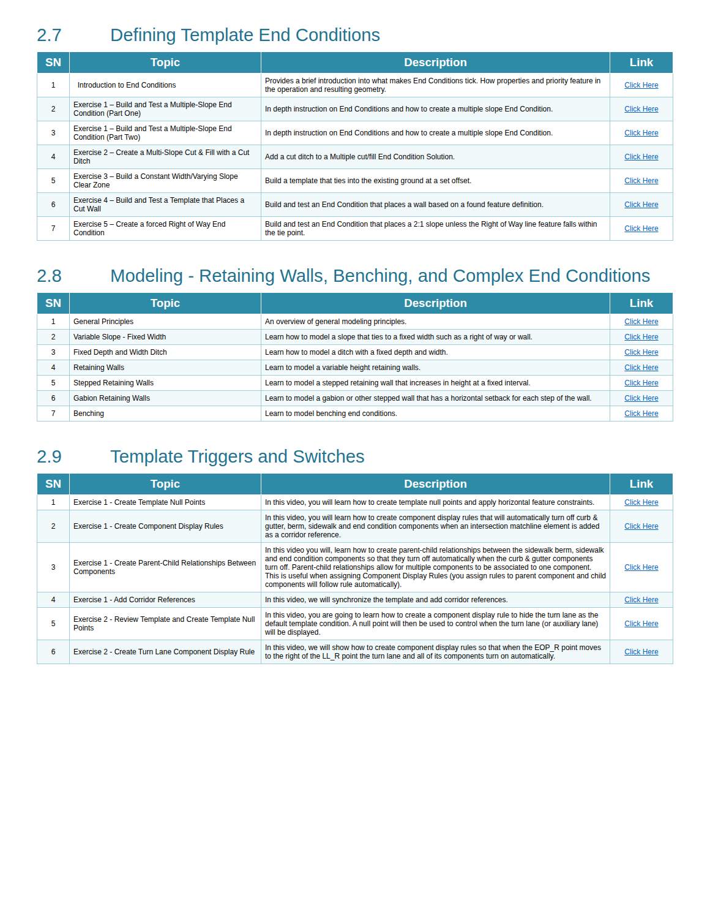2.7 Defining Template End Conditions
| SN | Topic | Description | Link |
| --- | --- | --- | --- |
| 1 | Introduction to End Conditions | Provides a brief introduction into what makes End Conditions tick. How properties and priority feature in the operation and resulting geometry. | Click Here |
| 2 | Exercise 1 – Build and Test a Multiple-Slope End Condition (Part One) | In depth instruction on End Conditions and how to create a multiple slope End Condition. | Click Here |
| 3 | Exercise 1 – Build and Test a Multiple-Slope End Condition (Part Two) | In depth instruction on End Conditions and how to create a multiple slope End Condition. | Click Here |
| 4 | Exercise 2 – Create a Multi-Slope Cut & Fill with a Cut Ditch | Add a cut ditch to a Multiple cut/fill End Condition Solution. | Click Here |
| 5 | Exercise 3 – Build a Constant Width/Varying Slope Clear Zone | Build a template that ties into the existing ground at a set offset. | Click Here |
| 6 | Exercise 4 – Build and Test a Template that Places a Cut Wall | Build and test an End Condition that places a wall based on a found feature definition. | Click Here |
| 7 | Exercise 5 – Create a forced Right of Way End Condition | Build and test an End Condition that places a 2:1 slope unless the Right of Way line feature falls within the tie point. | Click Here |
2.8 Modeling - Retaining Walls, Benching, and Complex End Conditions
| SN | Topic | Description | Link |
| --- | --- | --- | --- |
| 1 | General Principles | An overview of general modeling principles. | Click Here |
| 2 | Variable Slope - Fixed Width | Learn how to model a slope that ties to a fixed width such as a right of way or wall. | Click Here |
| 3 | Fixed Depth and Width Ditch | Learn how to model a ditch with a fixed depth and width. | Click Here |
| 4 | Retaining Walls | Learn to model a variable height retaining walls. | Click Here |
| 5 | Stepped Retaining Walls | Learn to model a stepped retaining wall that increases in height at a fixed interval. | Click Here |
| 6 | Gabion Retaining Walls | Learn to model a gabion or other stepped wall that has a horizontal setback for each step of the wall. | Click Here |
| 7 | Benching | Learn to model benching end conditions. | Click Here |
2.9 Template Triggers and Switches
| SN | Topic | Description | Link |
| --- | --- | --- | --- |
| 1 | Exercise 1 - Create Template Null Points | In this video, you will learn how to create template null points and apply horizontal feature constraints. | Click Here |
| 2 | Exercise 1 - Create Component Display Rules | In this video, you will learn how to create component display rules that will automatically turn off curb & gutter, berm, sidewalk and end condition components when an intersection matchline element is added as a corridor reference. | Click Here |
| 3 | Exercise 1 - Create Parent-Child Relationships Between Components | In this video you will, learn how to create parent-child relationships between the sidewalk berm, sidewalk and end condition components so that they turn off automatically when the curb & gutter components turn off. Parent-child relationships allow for multiple components to be associated to one component. This is useful when assigning Component Display Rules (you assign rules to parent component and child components will follow rule automatically). | Click Here |
| 4 | Exercise 1 - Add Corridor References | In this video, we will synchronize the template and add corridor references. | Click Here |
| 5 | Exercise 2 - Review Template and Create Template Null Points | In this video, you are going to learn how to create a component display rule to hide the turn lane as the default template condition. A null point will then be used to control when the turn lane (or auxiliary lane) will be displayed. | Click Here |
| 6 | Exercise 2 - Create Turn Lane Component Display Rule | In this video, we will show how to create component display rules so that when the EOP_R point moves to the right of the LL_R point the turn lane and all of its components turn on automatically. | Click Here |